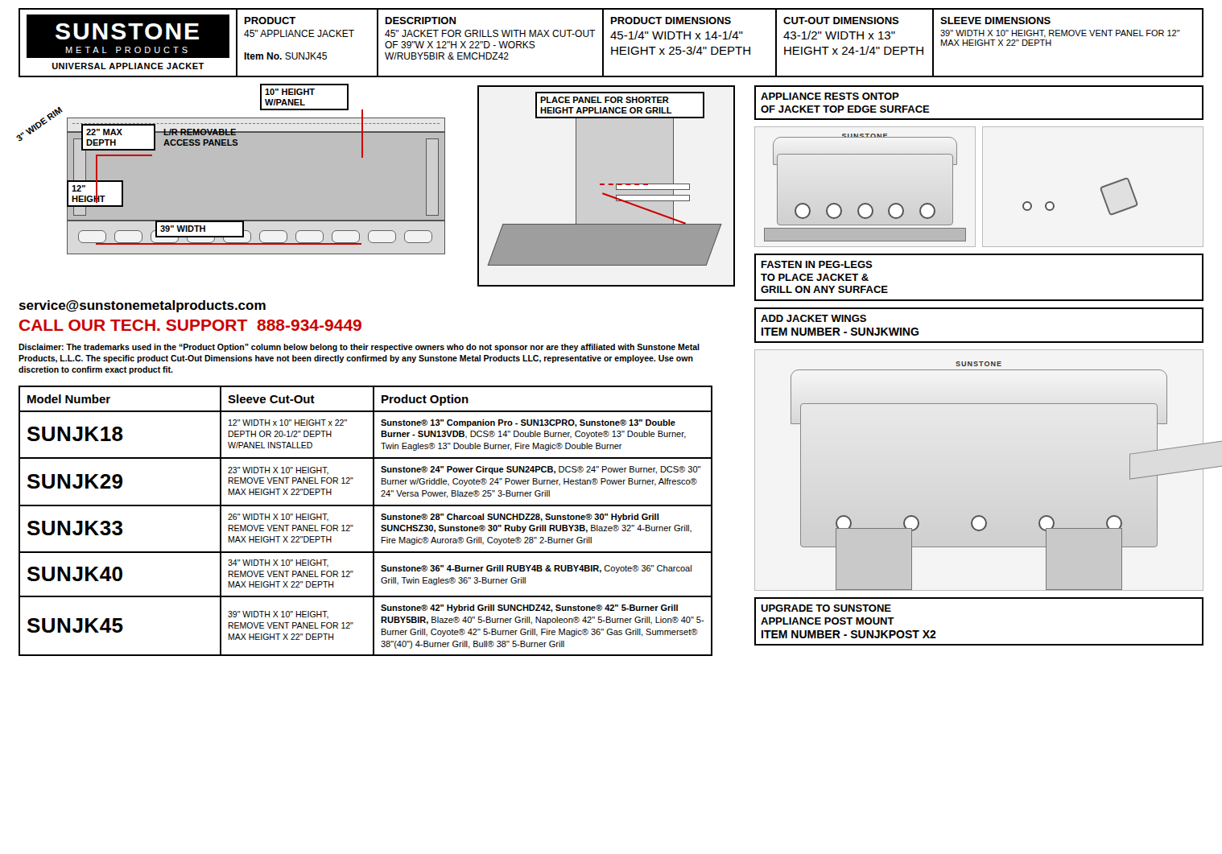SUNSTONE
METAL PRODUCTS
UNIVERSAL APPLIANCE JACKET
PRODUCT
45" APPLIANCE JACKET
Item No. SUNJK45
DESCRIPTION
45" JACKET FOR GRILLS WITH MAX CUT-OUT OF 39"W X 12"H X 22"D - WORKS W/RUBY5BIR & EMCHDZ42
PRODUCT DIMENSIONS
45-1/4" WIDTH x 14-1/4" HEIGHT x 25-3/4" DEPTH
CUT-OUT DIMENSIONS
43-1/2" WIDTH x 13" HEIGHT x 24-1/4" DEPTH
SLEEVE DIMENSIONS
39" WIDTH X 10" HEIGHT, REMOVE VENT PANEL FOR 12" MAX HEIGHT X 22" DEPTH
3" WIDE RIM
22" MAX
DEPTH
L/R REMOVABLE
ACCESS PANELS
10" HEIGHT
W/PANEL
12"
HEIGHT
39" WIDTH
PLACE PANEL FOR SHORTER HEIGHT APPLIANCE OR GRILL
service@sunstonemetalproducts.com
CALL OUR TECH. SUPPORT 888-934-9449
Disclaimer: The trademarks used in the “Product Option” column below belong to their respective owners who do not sponsor nor are they affiliated with Sunstone Metal Products, L.L.C. The specific product Cut-Out Dimensions have not been directly confirmed by any Sunstone Metal Products LLC, representative or employee. Use own discretion to confirm exact product fit.
| Model Number | Sleeve Cut-Out | Product Option |
| --- | --- | --- |
| SUNJK18 | 12" WIDTH x 10" HEIGHT x 22" DEPTH OR 20-1/2" DEPTH W/PANEL INSTALLED | Sunstone® 13" Companion Pro - SUN13CPRO, Sunstone® 13" Double Burner - SUN13VDB , DCS® 14" Double Burner, Coyote® 13" Double Burner, Twin Eagles® 13" Double Burner, Fire Magic® Double Burner |
| SUNJK29 | 23" WIDTH X 10" HEIGHT, REMOVE VENT PANEL FOR 12" MAX HEIGHT X 22"DEPTH | Sunstone® 24" Power Cirque SUN24PCB, DCS® 24" Power Burner, DCS® 30" Burner w/Griddle, Coyote® 24" Power Burner, Hestan® Power Burner, Alfresco® 24" Versa Power, Blaze® 25" 3-Burner Grill |
| SUNJK33 | 26" WIDTH X 10" HEIGHT, REMOVE VENT PANEL FOR 12" MAX HEIGHT X 22"DEPTH | Sunstone® 28" Charcoal SUNCHDZ28, Sunstone® 30" Hybrid Grill SUNCHSZ30, Sunstone® 30" Ruby Grill RUBY3B, Blaze® 32" 4-Burner Grill, Fire Magic® Aurora® Grill, Coyote® 28" 2-Burner Grill |
| SUNJK40 | 34" WIDTH X 10" HEIGHT, REMOVE VENT PANEL FOR 12" MAX HEIGHT X 22" DEPTH | Sunstone® 36" 4-Burner Grill RUBY4B & RUBY4BIR, Coyote® 36" Charcoal Grill, Twin Eagles® 36" 3-Burner Grill |
| SUNJK45 | 39" WIDTH X 10" HEIGHT, REMOVE VENT PANEL FOR 12" MAX HEIGHT X 22" DEPTH | Sunstone® 42" Hybrid Grill SUNCHDZ42, Sunstone® 42" 5-Burner Grill RUBY5BIR, Blaze® 40" 5-Burner Grill, Napoleon® 42" 5-Burner Grill, Lion® 40" 5-Burner Grill, Coyote® 42" 5-Burner Grill, Fire Magic® 36" Gas Grill, Summerset® 38"(40") 4-Burner Grill, Bull® 38" 5-Burner Grill |
APPLIANCE RESTS ONTOP
OF JACKET TOP EDGE SURFACE
SUNSTONE
FASTEN IN PEG-LEGS
TO PLACE JACKET &
GRILL ON ANY SURFACE
ADD JACKET WINGS
ITEM NUMBER - SUNJKWING
SUNSTONE
UPGRADE TO SUNSTONE
APPLIANCE POST MOUNT
ITEM NUMBER - SUNJKPOST X2